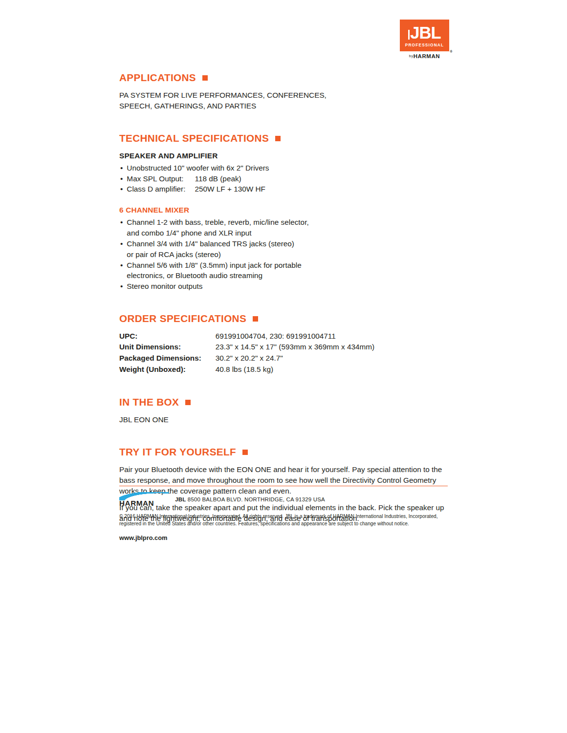JBL
PROFESSIONAL
by HARMAN®
Applications
PA SYSTEM FOR LIVE PERFORMANCES, CONFERENCES,
SPEECH, GATHERINGS, AND PARTIES
Technical Specifications
Speaker and Amplifier
Unobstructed 10" woofer with 6x 2" Drivers
Max SPL Output: 118 dB (peak)
Class D amplifier: 250W LF + 130W HF
6 Channel Mixer
Channel 1-2 with bass, treble, reverb, mic/line selector,
and combo 1/4" phone and XLR input
Channel 3/4 with 1/4" balanced TRS jacks (stereo)
or pair of RCA jacks (stereo)
Channel 5/6 with 1/8" (3.5mm) input jack for portable
electronics, or Bluetooth audio streaming
Stereo monitor outputs
Order Specifications
| UPC: | 691991004704, 230: 691991004711 |
| Unit Dimensions: | 23.3" x 14.5" x 17" (593mm x 369mm x 434mm) |
| Packaged Dimensions: | 30.2" x 20.2" x 24.7" |
| Weight (Unboxed): | 40.8 lbs (18.5 kg) |
In the Box
JBL EON ONE
Try It For Yourself
Pair your Bluetooth device with the EON ONE and hear it for yourself. Pay special attention to the bass response, and move throughout the room to see how well the Directivity Control Geometry works to keep the coverage pattern clean and even.
If you can, take the speaker apart and put the individual elements in the back. Pick the speaker up and note the lightweight, comfortable design, and ease of transportation.
HARMAN
JBL 8500 BALBOA BLVD. NORTHRIDGE, CA 91329 USA
© 2016 HARMAN International Industries, Incorporated. All rights reserved. JBL is a trademark of HARMAN International Industries, Incorporated, registered in the United States and/or other countries. Features, specifications and appearance are subject to change without notice.
www.jblpro.com